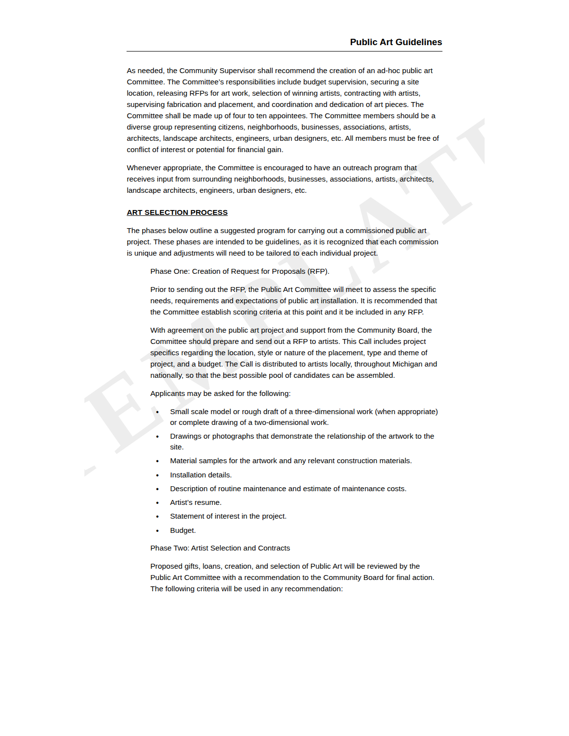TEMPLATE
Public Art Guidelines
As needed, the Community Supervisor shall recommend the creation of an ad-hoc public art Committee. The Committee’s responsibilities include budget supervision, securing a site location, releasing RFPs for art work, selection of winning artists, contracting with artists, supervising fabrication and placement, and coordination and dedication of art pieces. The Committee shall be made up of four to ten appointees. The Committee members should be a diverse group representing citizens, neighborhoods, businesses, associations, artists, architects, landscape architects, engineers, urban designers, etc. All members must be free of conflict of interest or potential for financial gain.
Whenever appropriate, the Committee is encouraged to have an outreach program that receives input from surrounding neighborhoods, businesses, associations, artists, architects, landscape architects, engineers, urban designers, etc.
Art Selection Process
The phases below outline a suggested program for carrying out a commissioned public art project. These phases are intended to be guidelines, as it is recognized that each commission is unique and adjustments will need to be tailored to each individual project.
Phase One: Creation of Request for Proposals (RFP).
Prior to sending out the RFP, the Public Art Committee will meet to assess the specific needs, requirements and expectations of public art installation. It is recommended that the Committee establish scoring criteria at this point and it be included in any RFP.
With agreement on the public art project and support from the Community Board, the Committee should prepare and send out a RFP to artists. This Call includes project specifics regarding the location, style or nature of the placement, type and theme of project, and a budget. The Call is distributed to artists locally, throughout Michigan and nationally, so that the best possible pool of candidates can be assembled.
Applicants may be asked for the following:
Small scale model or rough draft of a three-dimensional work (when appropriate) or complete drawing of a two-dimensional work.
Drawings or photographs that demonstrate the relationship of the artwork to the site.
Material samples for the artwork and any relevant construction materials.
Installation details.
Description of routine maintenance and estimate of maintenance costs.
Artist’s resume.
Statement of interest in the project.
Budget.
Phase Two: Artist Selection and Contracts
Proposed gifts, loans, creation, and selection of Public Art will be reviewed by the Public Art Committee with a recommendation to the Community Board for final action. The following criteria will be used in any recommendation: